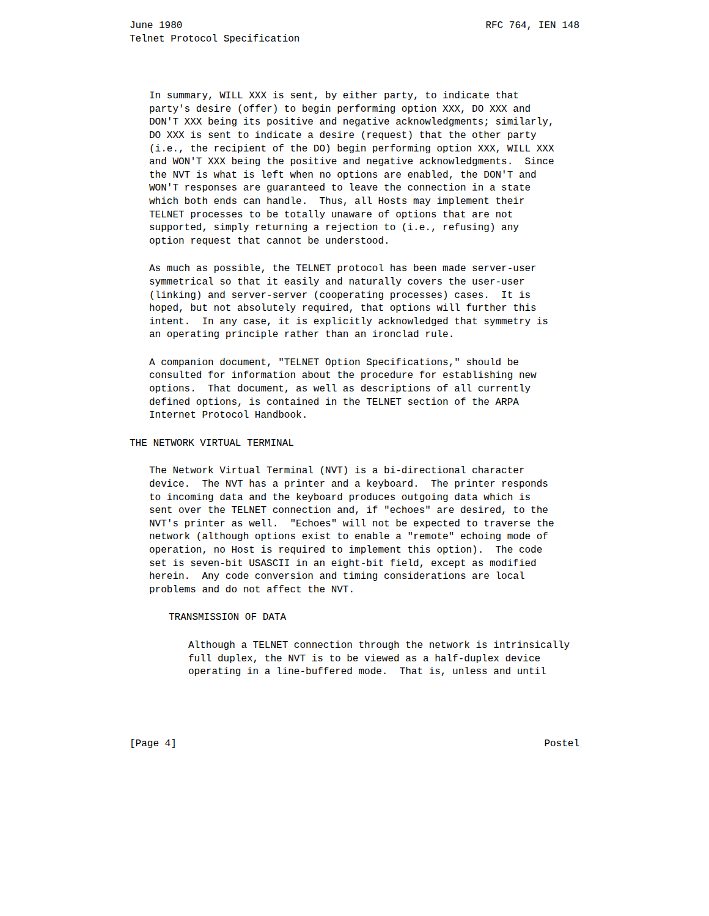June 1980 Telnet Protocol Specification
RFC 764, IEN 148
In summary, WILL XXX is sent, by either party, to indicate that party's desire (offer) to begin performing option XXX, DO XXX and DON'T XXX being its positive and negative acknowledgments; similarly, DO XXX is sent to indicate a desire (request) that the other party (i.e., the recipient of the DO) begin performing option XXX, WILL XXX and WON'T XXX being the positive and negative acknowledgments. Since the NVT is what is left when no options are enabled, the DON'T and WON'T responses are guaranteed to leave the connection in a state which both ends can handle. Thus, all Hosts may implement their TELNET processes to be totally unaware of options that are not supported, simply returning a rejection to (i.e., refusing) any option request that cannot be understood.
As much as possible, the TELNET protocol has been made server-user symmetrical so that it easily and naturally covers the user-user (linking) and server-server (cooperating processes) cases. It is hoped, but not absolutely required, that options will further this intent. In any case, it is explicitly acknowledged that symmetry is an operating principle rather than an ironclad rule.
A companion document, "TELNET Option Specifications," should be consulted for information about the procedure for establishing new options. That document, as well as descriptions of all currently defined options, is contained in the TELNET section of the ARPA Internet Protocol Handbook.
THE NETWORK VIRTUAL TERMINAL
The Network Virtual Terminal (NVT) is a bi-directional character device. The NVT has a printer and a keyboard. The printer responds to incoming data and the keyboard produces outgoing data which is sent over the TELNET connection and, if "echoes" are desired, to the NVT's printer as well. "Echoes" will not be expected to traverse the network (although options exist to enable a "remote" echoing mode of operation, no Host is required to implement this option). The code set is seven-bit USASCII in an eight-bit field, except as modified herein. Any code conversion and timing considerations are local problems and do not affect the NVT.
TRANSMISSION OF DATA
Although a TELNET connection through the network is intrinsically full duplex, the NVT is to be viewed as a half-duplex device operating in a line-buffered mode. That is, unless and until
[Page 4]
Postel